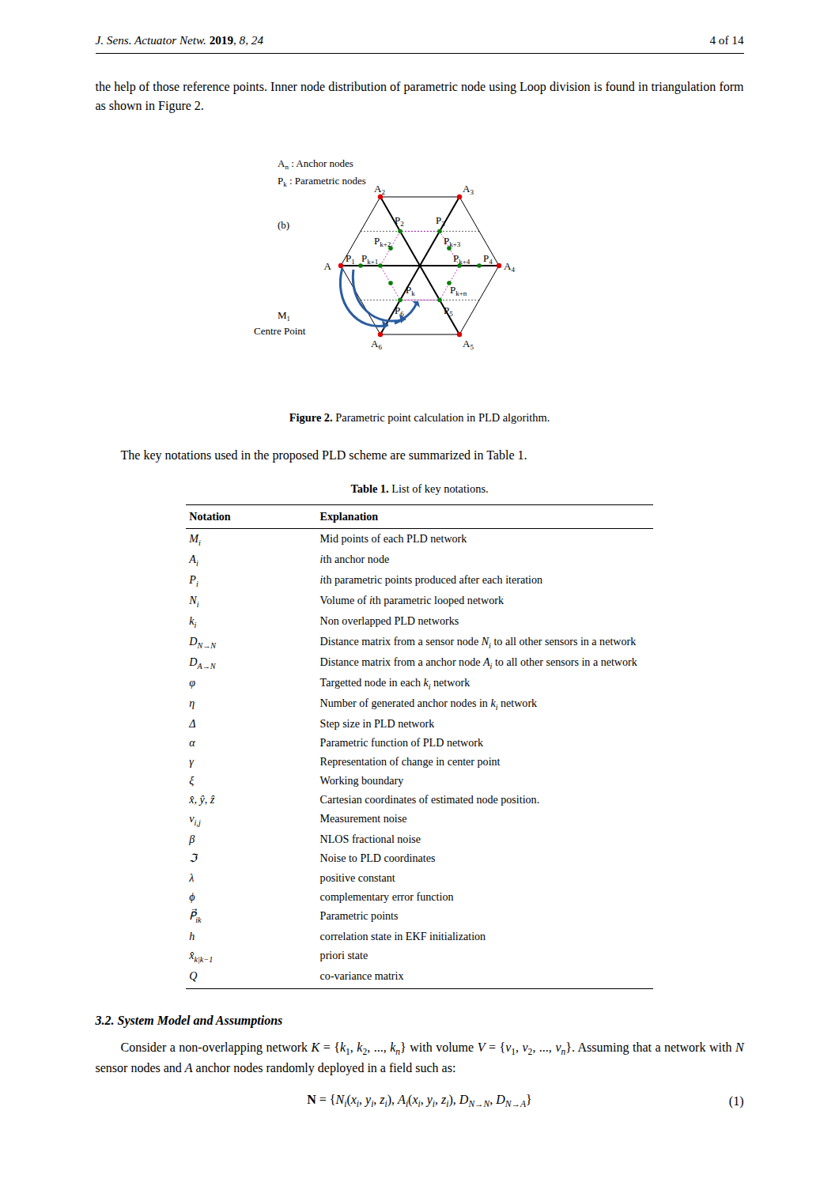J. Sens. Actuator Netw. 2019, 8, 24
4 of 14
the help of those reference points. Inner node distribution of parametric node using Loop division is found in triangulation form as shown in Figure 2.
A A2 A3 A4 A5 A6 P2 P3 P4 P5 P6 P1 Pk+1 Pk+2 Pk+3 Pk+4 Pk+n Pk An : Anchor nodes Pk : Parametric nodes (b) M1 Centre Point
Figure 2. Parametric point calculation in PLD algorithm.
The key notations used in the proposed PLD scheme are summarized in Table 1.
Table 1. List of key notations.
| Notation | Explanation |
| --- | --- |
| M i | Mid points of each PLD network |
| A i | i th anchor node |
| P i | i th parametric points produced after each iteration |
| N i | Volume of i th parametric looped network |
| k i | Non overlapped PLD networks |
| D N→N | Distance matrix from a sensor node N i to all other sensors in a network |
| D A→N | Distance matrix from a anchor node A i to all other sensors in a network |
| φ | Targetted node in each k i network |
| η | Number of generated anchor nodes in k i network |
| Δ | Step size in PLD network |
| α | Parametric function of PLD network |
| γ | Representation of change in center point |
| ξ | Working boundary |
| x̂, ŷ, ẑ | Cartesian coordinates of estimated node position. |
| v i,j | Measurement noise |
| β | NLOS fractional noise |
| ℑ | Noise to PLD coordinates |
| λ | positive constant |
| ϕ | complementary error function |
| P⃗ ik | Parametric points |
| h | correlation state in EKF initialization |
| x̂ k/k−1 | priori state |
| Q | co-variance matrix |
3.2. System Model and Assumptions
Consider a non-overlapping network K = {k 1, k 2, ..., kn} with volume V = {v 1, v 2, ..., vn}. Assuming that a network with N sensor nodes and A anchor nodes randomly deployed in a field such as:
N = {Ni(xi, yi, zi), Ai(xi, yi, zi), DN→N, DN→A}
(1)